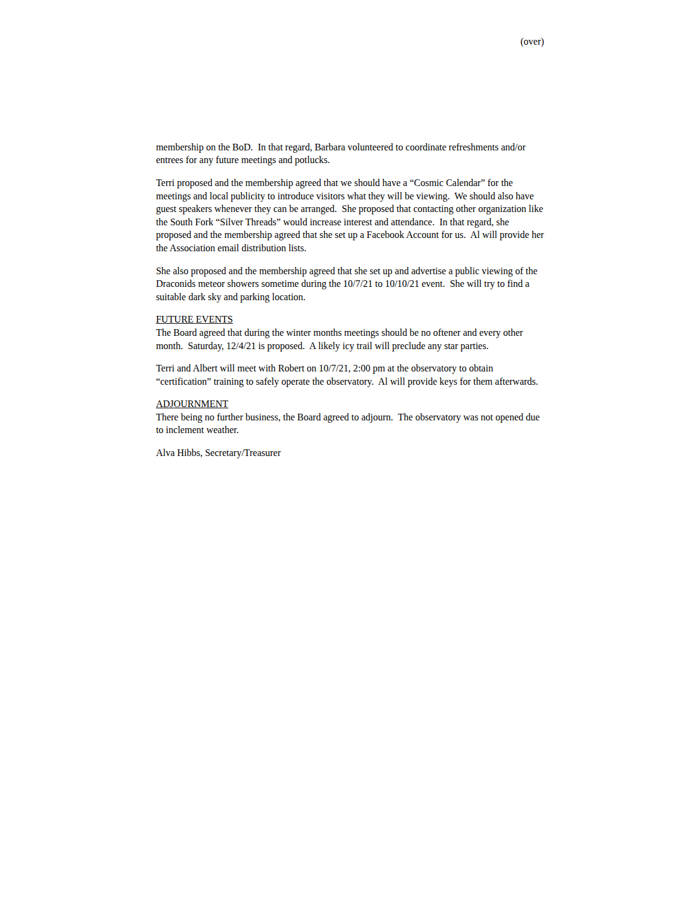(over)
membership on the BoD. In that regard, Barbara volunteered to coordinate refreshments and/or entrees for any future meetings and potlucks.
Terri proposed and the membership agreed that we should have a “Cosmic Calendar” for the meetings and local publicity to introduce visitors what they will be viewing. We should also have guest speakers whenever they can be arranged. She proposed that contacting other organization like the South Fork “Silver Threads” would increase interest and attendance. In that regard, she proposed and the membership agreed that she set up a Facebook Account for us. Al will provide her the Association email distribution lists.
She also proposed and the membership agreed that she set up and advertise a public viewing of the Draconids meteor showers sometime during the 10/7/21 to 10/10/21 event. She will try to find a suitable dark sky and parking location.
FUTURE EVENTS
The Board agreed that during the winter months meetings should be no oftener and every other month. Saturday, 12/4/21 is proposed. A likely icy trail will preclude any star parties.
Terri and Albert will meet with Robert on 10/7/21, 2:00 pm at the observatory to obtain “certification” training to safely operate the observatory. Al will provide keys for them afterwards.
ADJOURNMENT
There being no further business, the Board agreed to adjourn. The observatory was not opened due to inclement weather.
Alva Hibbs, Secretary/Treasurer